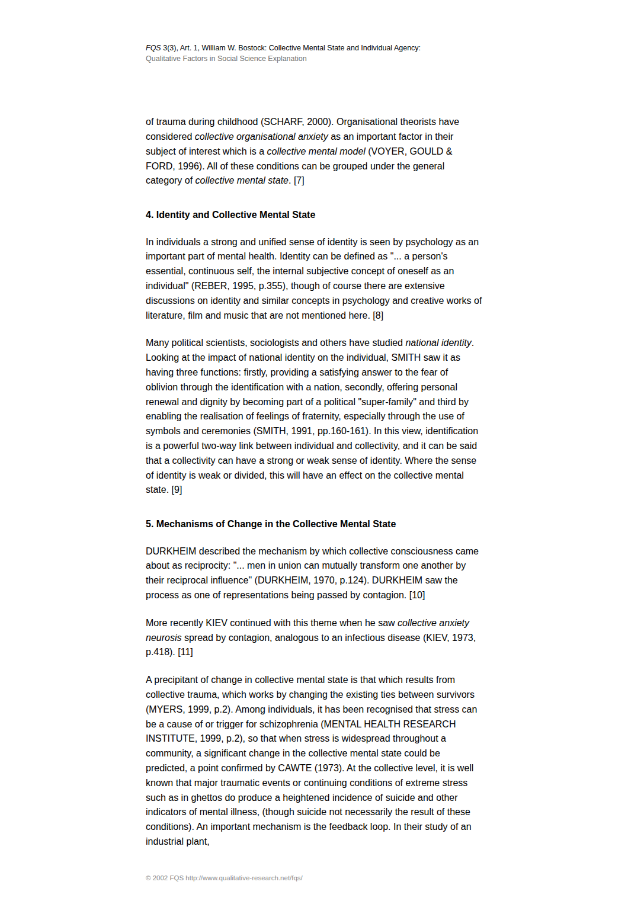FQS 3(3), Art. 1, William W. Bostock: Collective Mental State and Individual Agency:
Qualitative Factors in Social Science Explanation
of trauma during childhood (SCHARF, 2000). Organisational theorists have considered collective organisational anxiety as an important factor in their subject of interest which is a collective mental model (VOYER, GOULD & FORD, 1996). All of these conditions can be grouped under the general category of collective mental state. [7]
4. Identity and Collective Mental State
In individuals a strong and unified sense of identity is seen by psychology as an important part of mental health. Identity can be defined as "... a person's essential, continuous self, the internal subjective concept of oneself as an individual" (REBER, 1995, p.355), though of course there are extensive discussions on identity and similar concepts in psychology and creative works of literature, film and music that are not mentioned here. [8]
Many political scientists, sociologists and others have studied national identity. Looking at the impact of national identity on the individual, SMITH saw it as having three functions: firstly, providing a satisfying answer to the fear of oblivion through the identification with a nation, secondly, offering personal renewal and dignity by becoming part of a political "super-family" and third by enabling the realisation of feelings of fraternity, especially through the use of symbols and ceremonies (SMITH, 1991, pp.160-161). In this view, identification is a powerful two-way link between individual and collectivity, and it can be said that a collectivity can have a strong or weak sense of identity. Where the sense of identity is weak or divided, this will have an effect on the collective mental state. [9]
5. Mechanisms of Change in the Collective Mental State
DURKHEIM described the mechanism by which collective consciousness came about as reciprocity: "... men in union can mutually transform one another by their reciprocal influence" (DURKHEIM, 1970, p.124). DURKHEIM saw the process as one of representations being passed by contagion. [10]
More recently KIEV continued with this theme when he saw collective anxiety neurosis spread by contagion, analogous to an infectious disease (KIEV, 1973, p.418). [11]
A precipitant of change in collective mental state is that which results from collective trauma, which works by changing the existing ties between survivors (MYERS, 1999, p.2). Among individuals, it has been recognised that stress can be a cause of or trigger for schizophrenia (MENTAL HEALTH RESEARCH INSTITUTE, 1999, p.2), so that when stress is widespread throughout a community, a significant change in the collective mental state could be predicted, a point confirmed by CAWTE (1973). At the collective level, it is well known that major traumatic events or continuing conditions of extreme stress such as in ghettos do produce a heightened incidence of suicide and other indicators of mental illness, (though suicide not necessarily the result of these conditions). An important mechanism is the feedback loop. In their study of an industrial plant,
© 2002 FQS http://www.qualitative-research.net/fqs/